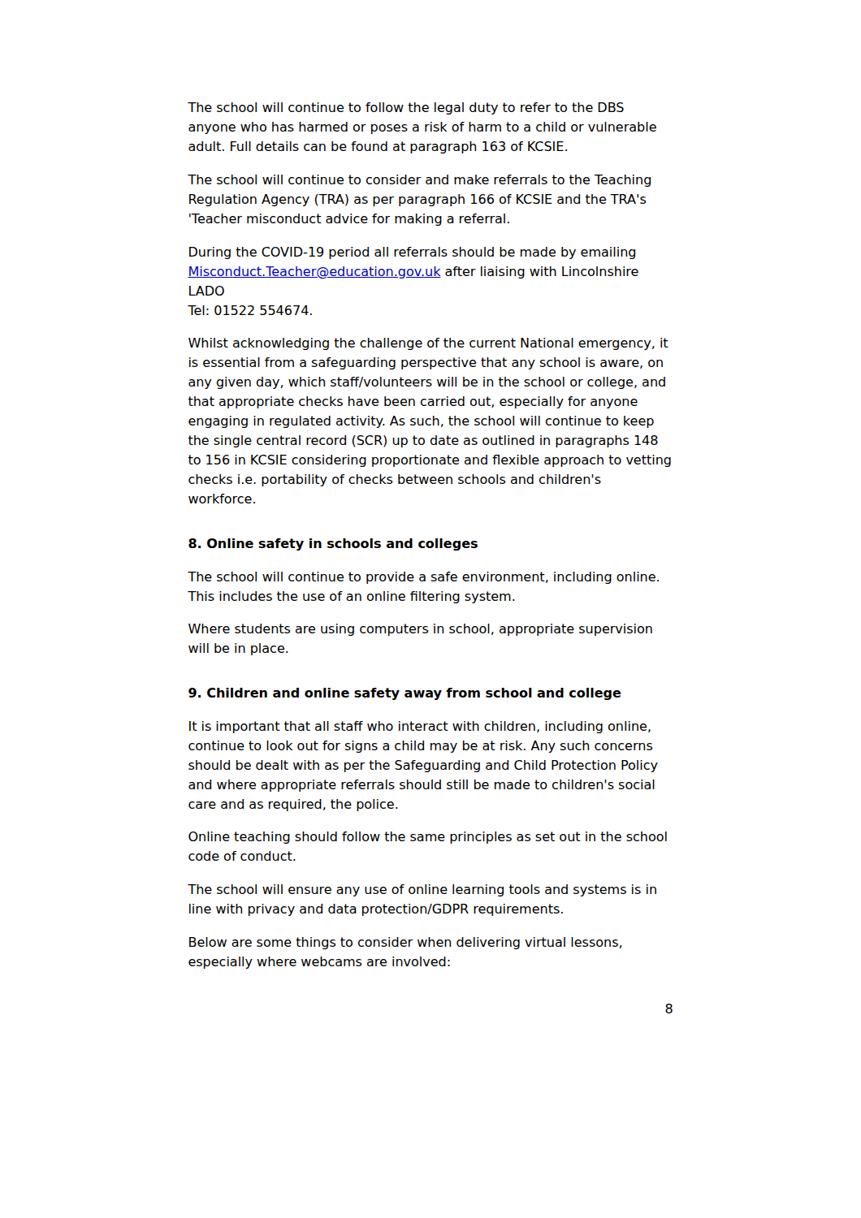The school will continue to follow the legal duty to refer to the DBS anyone who has harmed or poses a risk of harm to a child or vulnerable adult. Full details can be found at paragraph 163 of KCSIE.
The school will continue to consider and make referrals to the Teaching Regulation Agency (TRA) as per paragraph 166 of KCSIE and the TRA's 'Teacher misconduct advice for making a referral.
During the COVID-19 period all referrals should be made by emailing Misconduct.Teacher@education.gov.uk after liaising with Lincolnshire LADO
Tel: 01522 554674.
Whilst acknowledging the challenge of the current National emergency, it is essential from a safeguarding perspective that any school is aware, on any given day, which staff/volunteers will be in the school or college, and that appropriate checks have been carried out, especially for anyone engaging in regulated activity. As such, the school will continue to keep the single central record (SCR) up to date as outlined in paragraphs 148 to 156 in KCSIE considering proportionate and flexible approach to vetting checks i.e. portability of checks between schools and children's workforce.
8. Online safety in schools and colleges
The school will continue to provide a safe environment, including online. This includes the use of an online filtering system.
Where students are using computers in school, appropriate supervision will be in place.
9. Children and online safety away from school and college
It is important that all staff who interact with children, including online, continue to look out for signs a child may be at risk. Any such concerns should be dealt with as per the Safeguarding and Child Protection Policy and where appropriate referrals should still be made to children's social care and as required, the police.
Online teaching should follow the same principles as set out in the school code of conduct.
The school will ensure any use of online learning tools and systems is in line with privacy and data protection/GDPR requirements.
Below are some things to consider when delivering virtual lessons, especially where webcams are involved:
8